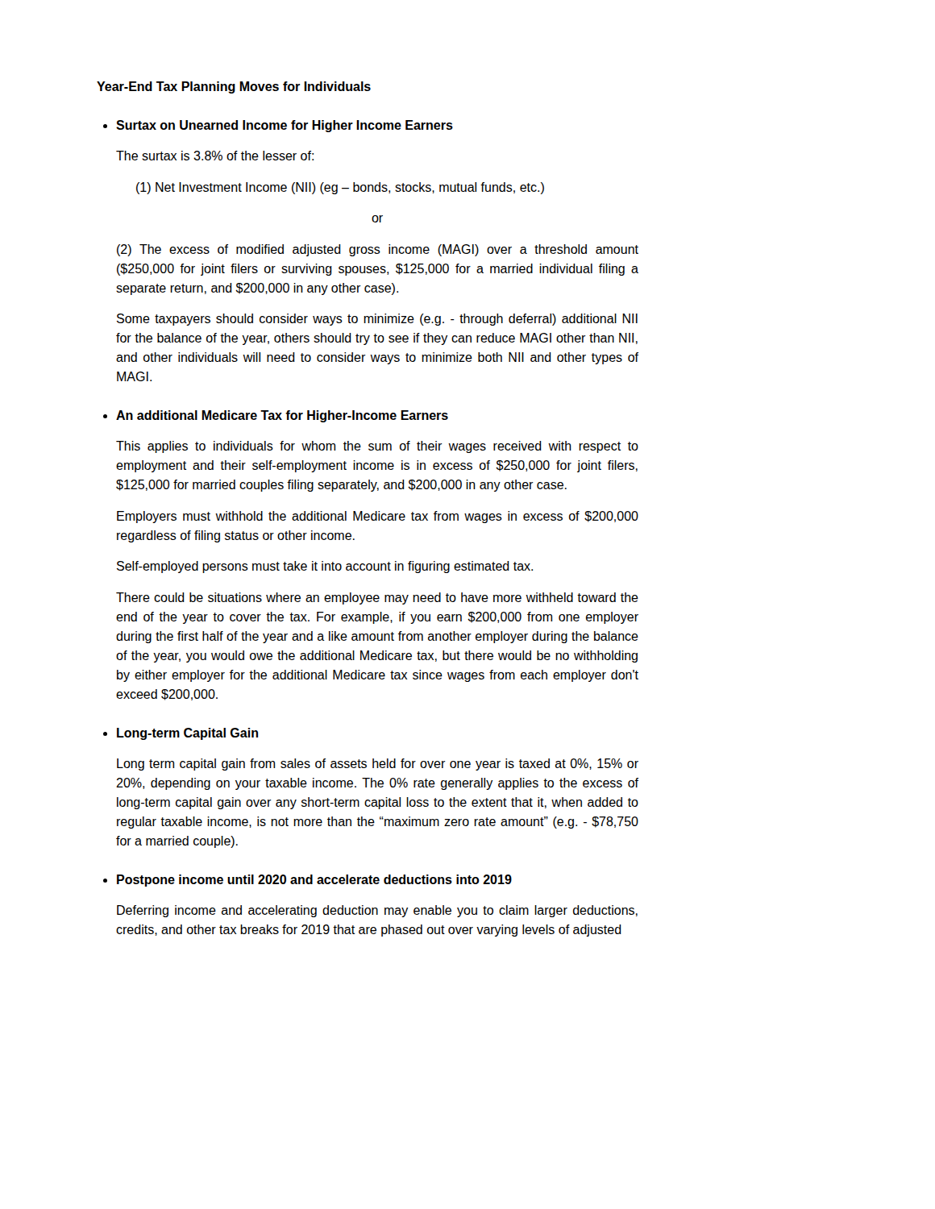Year-End Tax Planning Moves for Individuals
Surtax on Unearned Income for Higher Income Earners
The surtax is 3.8% of the lesser of:
(1) Net Investment Income (NII) (eg – bonds, stocks, mutual funds, etc.)
or
(2) The excess of modified adjusted gross income (MAGI) over a threshold amount ($250,000 for joint filers or surviving spouses, $125,000 for a married individual filing a separate return, and $200,000 in any other case).
Some taxpayers should consider ways to minimize (e.g. - through deferral) additional NII for the balance of the year, others should try to see if they can reduce MAGI other than NII, and other individuals will need to consider ways to minimize both NII and other types of MAGI.
An additional Medicare Tax for Higher-Income Earners
This applies to individuals for whom the sum of their wages received with respect to employment and their self-employment income is in excess of $250,000 for joint filers, $125,000 for married couples filing separately, and $200,000 in any other case.
Employers must withhold the additional Medicare tax from wages in excess of $200,000 regardless of filing status or other income.
Self-employed persons must take it into account in figuring estimated tax.
There could be situations where an employee may need to have more withheld toward the end of the year to cover the tax. For example, if you earn $200,000 from one employer during the first half of the year and a like amount from another employer during the balance of the year, you would owe the additional Medicare tax, but there would be no withholding by either employer for the additional Medicare tax since wages from each employer don't exceed $200,000.
Long-term Capital Gain
Long term capital gain from sales of assets held for over one year is taxed at 0%, 15% or 20%, depending on your taxable income. The 0% rate generally applies to the excess of long-term capital gain over any short-term capital loss to the extent that it, when added to regular taxable income, is not more than the “maximum zero rate amount” (e.g. - $78,750 for a married couple).
Postpone income until 2020 and accelerate deductions into 2019
Deferring income and accelerating deduction may enable you to claim larger deductions, credits, and other tax breaks for 2019 that are phased out over varying levels of adjusted